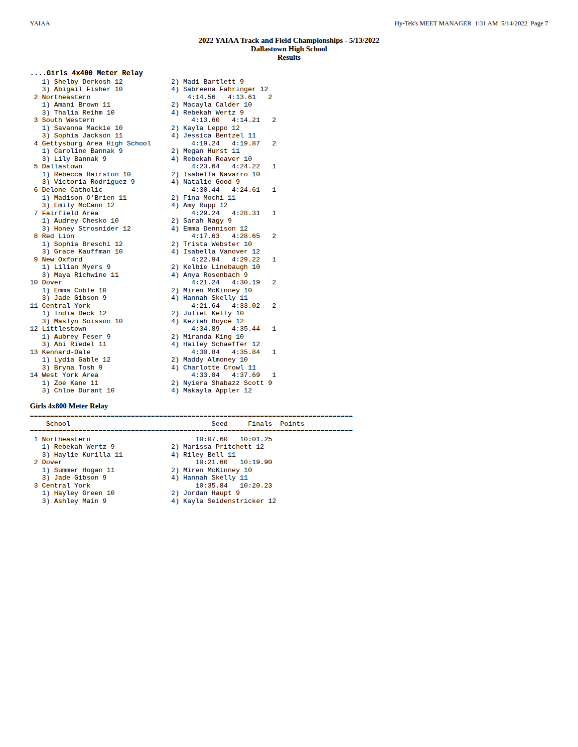YAIAA Hy-Tek's MEET MANAGER 1:31 AM 5/14/2022 Page 7
2022 YAIAA Track and Field Championships - 5/13/2022
Dallastown High School
Results
....Girls 4x400 Meter Relay
   1) Shelby Derkosh 12            2) Madi Bartlett 9
   3) Abigail Fisher 10            4) Sabreena Fahringer 12
 2 Northeastern                        4:14.56   4:13.61   2
   1) Amani Brown 11               2) Macayla Calder 10
   3) Thalia Reihm 10              4) Rebekah Wertz 9
 3 South Western                        4:13.60   4:14.21   2
   1) Savanna Mackie 10            2) Kayla Leppo 12
   3) Sophia Jackson 11            4) Jessica Bentzel 11
 4 Gettysburg Area High School          4:19.24   4:19.87   2
   1) Caroline Bannak 9            2) Megan Hurst 11
   3) Lily Bannak 9                4) Rebekah Reaver 10
 5 Dallastown                           4:23.64   4:24.22   1
   1) Rebecca Hairston 10          2) Isabella Navarro 10
   3) Victoria Rodriguez 9         4) Natalie Good 9
 6 Delone Catholic                      4:30.44   4:24.61   1
   1) Madison O'Brien 11           2) Fina Mochi 11
   3) Emily McCann 12              4) Amy Rupp 12
 7 Fairfield Area                       4:29.24   4:28.31   1
   1) Audrey Chesko 10             2) Sarah Nagy 9
   3) Honey Strosnider 12          4) Emma Dennison 12
 8 Red Lion                             4:17.63   4:28.65   2
   1) Sophia Breschi 12            2) Trista Webster 10
   3) Grace Kauffman 10            4) Isabella Vanover 12
 9 New Oxford                           4:22.94   4:29.22   1
   1) Lilian Myers 9               2) Kelbie Linebaugh 10
   3) Maya Richwine 11             4) Anya Rosenbach 9
10 Dover                                4:21.24   4:30.19   2
   1) Emma Coble 10                2) Miren McKinney 10
   3) Jade Gibson 9                4) Hannah Skelly 11
11 Central York                         4:21.64   4:33.02   2
   1) India Deck 12                2) Juliet Kelly 10
   3) Maslyn Soisson 10            4) Keziah Boyce 12
12 Littlestown                          4:34.89   4:35.44   1
   1) Aubrey Feser 9               2) Miranda King 10
   3) Abi Riedel 11                4) Hailey Schaeffer 12
13 Kennard-Dale                         4:30.84   4:35.84   1
   1) Lydia Gable 12               2) Maddy Almoney 10
   3) Bryna Tosh 9                 4) Charlotte Crowl 11
14 West York Area                       4:33.84   4:37.69   1
   1) Zoe Kane 11                  2) Nyiera Shabazz Scott 9
   3) Chloe Durant 10              4) Makayla Appler 12
Girls 4x800 Meter Relay
================================================================================
    School                                   Seed     Finals  Points
================================================================================
 1 Northeastern                          10:07.60   10:01.25
   1) Rebekah Wertz 9              2) Marissa Pritchett 12
   3) Haylie Kurilla 11            4) Riley Bell 11
 2 Dover                                 10:21.60   10:19.90
   1) Summer Hogan 11              2) Miren McKinney 10
   3) Jade Gibson 9                4) Hannah Skelly 11
 3 Central York                          10:35.84   10:20.23
   1) Hayley Green 10              2) Jordan Haupt 9
   3) Ashley Main 9                4) Kayla Seidenstricker 12